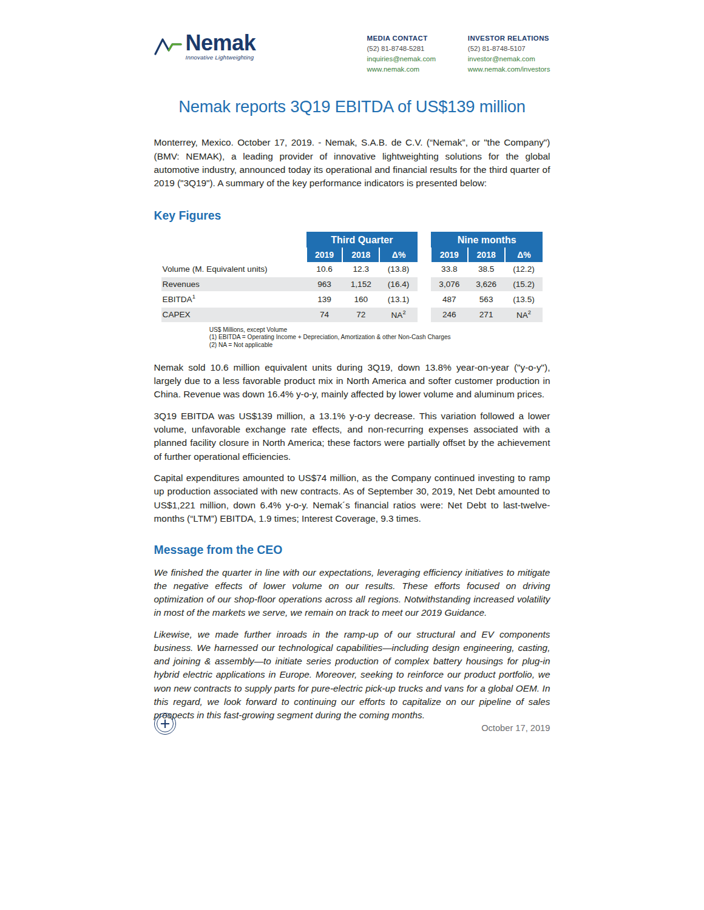Nemak
Innovative Lightweighting
MEDIA CONTACT
(52) 81-8748-5281
inquiries@nemak.com
www.nemak.com
INVESTOR RELATIONS
(52) 81-8748-5107
investor@nemak.com
www.nemak.com/investors
Nemak reports 3Q19 EBITDA of US$139 million
Monterrey, Mexico. October 17, 2019. - Nemak, S.A.B. de C.V. (“Nemak”, or "the Company") (BMV: NEMAK), a leading provider of innovative lightweighting solutions for the global automotive industry, announced today its operational and financial results for the third quarter of 2019 ("3Q19"). A summary of the key performance indicators is presented below:
Key Figures
| | Third Quarter | | Nine months |
| --- | --- | --- | --- |
| | 2019 | 2018 | Δ% | | 2019 | 2018 | Δ% |
| Volume (M. Equivalent units) | 10.6 | 12.3 | (13.8) | | 33.8 | 38.5 | (12.2) |
| Revenues | 963 | 1,152 | (16.4) | | 3,076 | 3,626 | (15.2) |
| EBITDA 1 | 139 | 160 | (13.1) | | 487 | 563 | (13.5) |
| CAPEX | 74 | 72 | NA 2 | | 246 | 271 | NA 2 |
US$ Millions, except Volume
(1) EBITDA = Operating Income + Depreciation, Amortization & other Non-Cash Charges
(2) NA = Not applicable
Nemak sold 10.6 million equivalent units during 3Q19, down 13.8% year-on-year ("y-o-y"), largely due to a less favorable product mix in North America and softer customer production in China. Revenue was down 16.4% y-o-y, mainly affected by lower volume and aluminum prices.
3Q19 EBITDA was US$139 million, a 13.1% y-o-y decrease. This variation followed a lower volume, unfavorable exchange rate effects, and non-recurring expenses associated with a planned facility closure in North America; these factors were partially offset by the achievement of further operational efficiencies.
Capital expenditures amounted to US$74 million, as the Company continued investing to ramp up production associated with new contracts. As of September 30, 2019, Net Debt amounted to US$1,221 million, down 6.4% y-o-y. Nemak´s financial ratios were: Net Debt to last-twelve-months (“LTM”) EBITDA, 1.9 times; Interest Coverage, 9.3 times.
Message from the CEO
We finished the quarter in line with our expectations, leveraging efficiency initiatives to mitigate the negative effects of lower volume on our results. These efforts focused on driving optimization of our shop-floor operations across all regions. Notwithstanding increased volatility in most of the markets we serve, we remain on track to meet our 2019 Guidance.
Likewise, we made further inroads in the ramp-up of our structural and EV components business. We harnessed our technological capabilities—including design engineering, casting, and joining & assembly—to initiate series production of complex battery housings for plug-in hybrid electric applications in Europe. Moreover, seeking to reinforce our product portfolio, we won new contracts to supply parts for pure-electric pick-up trucks and vans for a global OEM. In this regard, we look forward to continuing our efforts to capitalize on our pipeline of sales prospects in this fast-growing segment during the coming months.
October 17, 2019